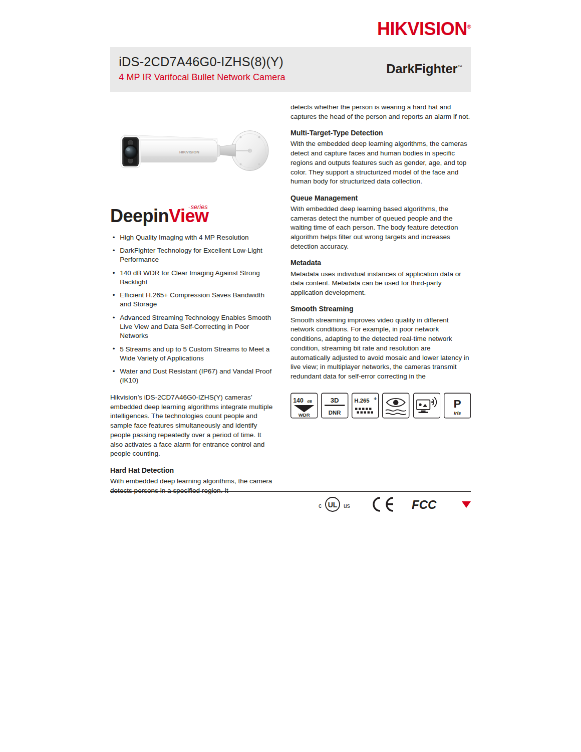HIKVISION®
iDS-2CD7A46G0-IZHS(8)(Y)
4 MP IR Varifocal Bullet Network Camera
DarkFighter™
HIKVISION
series Deepin View
High Quality Imaging with 4 MP Resolution
DarkFighter Technology for Excellent Low-Light Performance
140 dB WDR for Clear Imaging Against Strong Backlight
Efficient H.265+ Compression Saves Bandwidth and Storage
Advanced Streaming Technology Enables Smooth Live View and Data Self-Correcting in Poor Networks
5 Streams and up to 5 Custom Streams to Meet a Wide Variety of Applications
Water and Dust Resistant (IP67) and Vandal Proof (IK10)
Hikvision’s iDS-2CD7A46G0-IZHS(Y) cameras’ embedded deep learning algorithms integrate multiple intelligences. The technologies count people and sample face features simultaneously and identify people passing repeatedly over a period of time. It also activates a face alarm for entrance control and people counting.
Hard Hat Detection
With embedded deep learning algorithms, the camera detects persons in a specified region. It
detects whether the person is wearing a hard hat and captures the head of the person and reports an alarm if not.
Multi-Target-Type Detection
With the embedded deep learning algorithms, the cameras detect and capture faces and human bodies in specific regions and outputs features such as gender, age, and top color. They support a structurized model of the face and human body for structurized data collection.
Queue Management
With embedded deep learning based algorithms, the cameras detect the number of queued people and the waiting time of each person. The body feature detection algorithm helps filter out wrong targets and increases detection accuracy.
Metadata
Metadata uses individual instances of application data or data content. Metadata can be used for third-party application development.
Smooth Streaming
Smooth streaming improves video quality in different network conditions. For example, in poor network conditions, adapting to the detected real-time network condition, streaming bit rate and resolution are automatically adjusted to avoid mosaic and lower latency in live view; in multiplayer networks, the cameras transmit redundant data for self-error correcting in the
140 dB WDR 3D DNR H.265 + P Iris
c UL us FCC